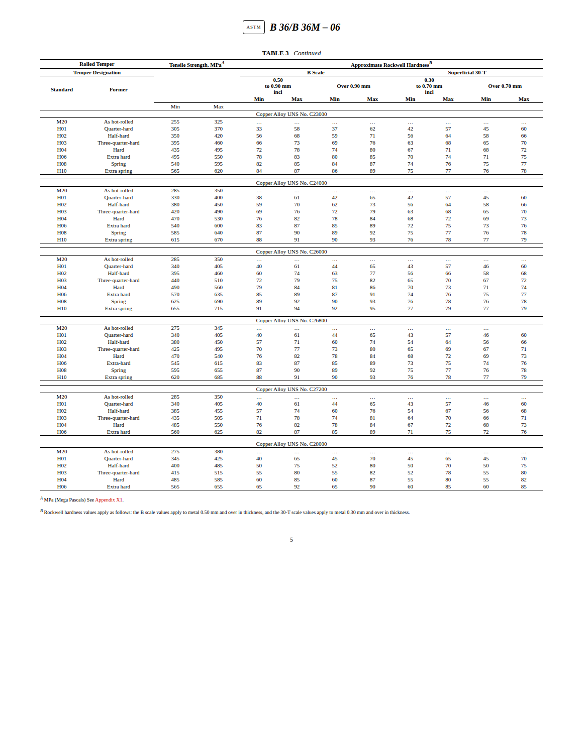ASTM B 36/B 36M – 06
TABLE 3 Continued
| Rolled Temper | Tensile Strength, MPa A | Approximate Rockwell Hardness B |
| --- | --- | --- |
| Temper Designation | | | B Scale | Superficial 30-T |
| Standard | Former | 0.50 to 0.90 mm incl | Over 0.90 mm | 0.30 to 0.70 mm incl | Over 0.70 mm |
| Min | Max | Min | Max | Min | Max | Min | Max |
| | Min | Max | |
| Copper Alloy UNS No. C23000 |
| M20 | As hot-rolled | 255 | 325 | … | … | … | … | … | … | … | … |
| H01 | Quarter-hard | 305 | 370 | 33 | 58 | 37 | 62 | 42 | 57 | 45 | 60 |
| H02 | Half-hard | 350 | 420 | 56 | 68 | 59 | 71 | 56 | 64 | 58 | 66 |
| H03 | Three-quarter-hard | 395 | 460 | 66 | 73 | 69 | 76 | 63 | 68 | 65 | 70 |
| H04 | Hard | 435 | 495 | 72 | 78 | 74 | 80 | 67 | 71 | 68 | 72 |
| H06 | Extra hard | 495 | 550 | 78 | 83 | 80 | 85 | 70 | 74 | 71 | 75 |
| H08 | Spring | 540 | 595 | 82 | 85 | 84 | 87 | 74 | 76 | 75 | 77 |
| H10 | Extra spring | 565 | 620 | 84 | 87 | 86 | 89 | 75 | 77 | 76 | 78 |
| Copper Alloy UNS No. C24000 |
| M20 | As hot-rolled | 285 | 350 | … | … | … | … | … | … | … | … |
| H01 | Quarter-hard | 330 | 400 | 38 | 61 | 42 | 65 | 42 | 57 | 45 | 60 |
| H02 | Half-hard | 380 | 450 | 59 | 70 | 62 | 73 | 56 | 64 | 58 | 66 |
| H03 | Three-quarter-hard | 420 | 490 | 69 | 76 | 72 | 79 | 63 | 68 | 65 | 70 |
| H04 | Hard | 470 | 530 | 76 | 82 | 78 | 84 | 68 | 72 | 69 | 73 |
| H06 | Extra hard | 540 | 600 | 83 | 87 | 85 | 89 | 72 | 75 | 73 | 76 |
| H08 | Spring | 585 | 640 | 87 | 90 | 89 | 92 | 75 | 77 | 76 | 78 |
| H10 | Extra spring | 615 | 670 | 88 | 91 | 90 | 93 | 76 | 78 | 77 | 79 |
| Copper Alloy UNS No. C26000 |
| M20 | As hot-rolled | 285 | 350 | … | … | … | … | … | … | … | … |
| H01 | Quarter-hard | 340 | 405 | 40 | 61 | 44 | 65 | 43 | 57 | 46 | 60 |
| H02 | Half-hard | 395 | 460 | 60 | 74 | 63 | 77 | 56 | 66 | 58 | 68 |
| H03 | Three-quarter-hard | 440 | 510 | 72 | 79 | 75 | 82 | 65 | 70 | 67 | 72 |
| H04 | Hard | 490 | 560 | 79 | 84 | 81 | 86 | 70 | 73 | 71 | 74 |
| H06 | Extra hard | 570 | 635 | 85 | 89 | 87 | 91 | 74 | 76 | 75 | 77 |
| H08 | Spring | 625 | 690 | 89 | 92 | 90 | 93 | 76 | 78 | 76 | 78 |
| H10 | Extra spring | 655 | 715 | 91 | 94 | 92 | 95 | 77 | 79 | 77 | 79 |
| Copper Alloy UNS No. C26800 |
| M20 | As hot-rolled | 275 | 345 | … | … | … | … | … | … | … | |
| H01 | Quarter-hard | 340 | 405 | 40 | 61 | 44 | 65 | 43 | 57 | 46 | 60 |
| H02 | Half-hard | 380 | 450 | 57 | 71 | 60 | 74 | 54 | 64 | 56 | 66 |
| H03 | Three-quarter-hard | 425 | 495 | 70 | 77 | 73 | 80 | 65 | 69 | 67 | 71 |
| H04 | Hard | 470 | 540 | 76 | 82 | 78 | 84 | 68 | 72 | 69 | 73 |
| H06 | Extra-hard | 545 | 615 | 83 | 87 | 85 | 89 | 73 | 75 | 74 | 76 |
| H08 | Spring | 595 | 655 | 87 | 90 | 89 | 92 | 75 | 77 | 76 | 78 |
| H10 | Extra spring | 620 | 685 | 88 | 91 | 90 | 93 | 76 | 78 | 77 | 79 |
| Copper Alloy UNS No. C27200 |
| M20 | As hot-rolled | 285 | 350 | … | … | … | … | … | … | … | … |
| H01 | Quarter-hard | 340 | 405 | 40 | 61 | 44 | 65 | 43 | 57 | 46 | 60 |
| H02 | Half-hard | 385 | 455 | 57 | 74 | 60 | 76 | 54 | 67 | 56 | 68 |
| H03 | Three-quarter-hard | 435 | 505 | 71 | 78 | 74 | 81 | 64 | 70 | 66 | 71 |
| H04 | Hard | 485 | 550 | 76 | 82 | 78 | 84 | 67 | 72 | 68 | 73 |
| H06 | Extra hard | 560 | 625 | 82 | 87 | 85 | 89 | 71 | 75 | 72 | 76 |
| Copper Alloy UNS No. C28000 |
| M20 | As hot-rolled | 275 | 380 | … | … | … | … | … | … | … | … |
| H01 | Quarter-hard | 345 | 425 | 40 | 65 | 45 | 70 | 45 | 65 | 45 | 70 |
| H02 | Half-hard | 400 | 485 | 50 | 75 | 52 | 80 | 50 | 70 | 50 | 75 |
| H03 | Three-quarter-hard | 415 | 515 | 55 | 80 | 55 | 82 | 52 | 78 | 55 | 80 |
| H04 | Hard | 485 | 585 | 60 | 85 | 60 | 87 | 55 | 80 | 55 | 82 |
| H06 | Extra hard | 565 | 655 | 65 | 92 | 65 | 90 | 60 | 85 | 60 | 85 |
A MPa (Mega Pascals) See Appendix X1.
B Rockwell hardness values apply as follows: the B scale values apply to metal 0.50 mm and over in thickness, and the 30-T scale values apply to metal 0.30 mm and over in thickness.
5